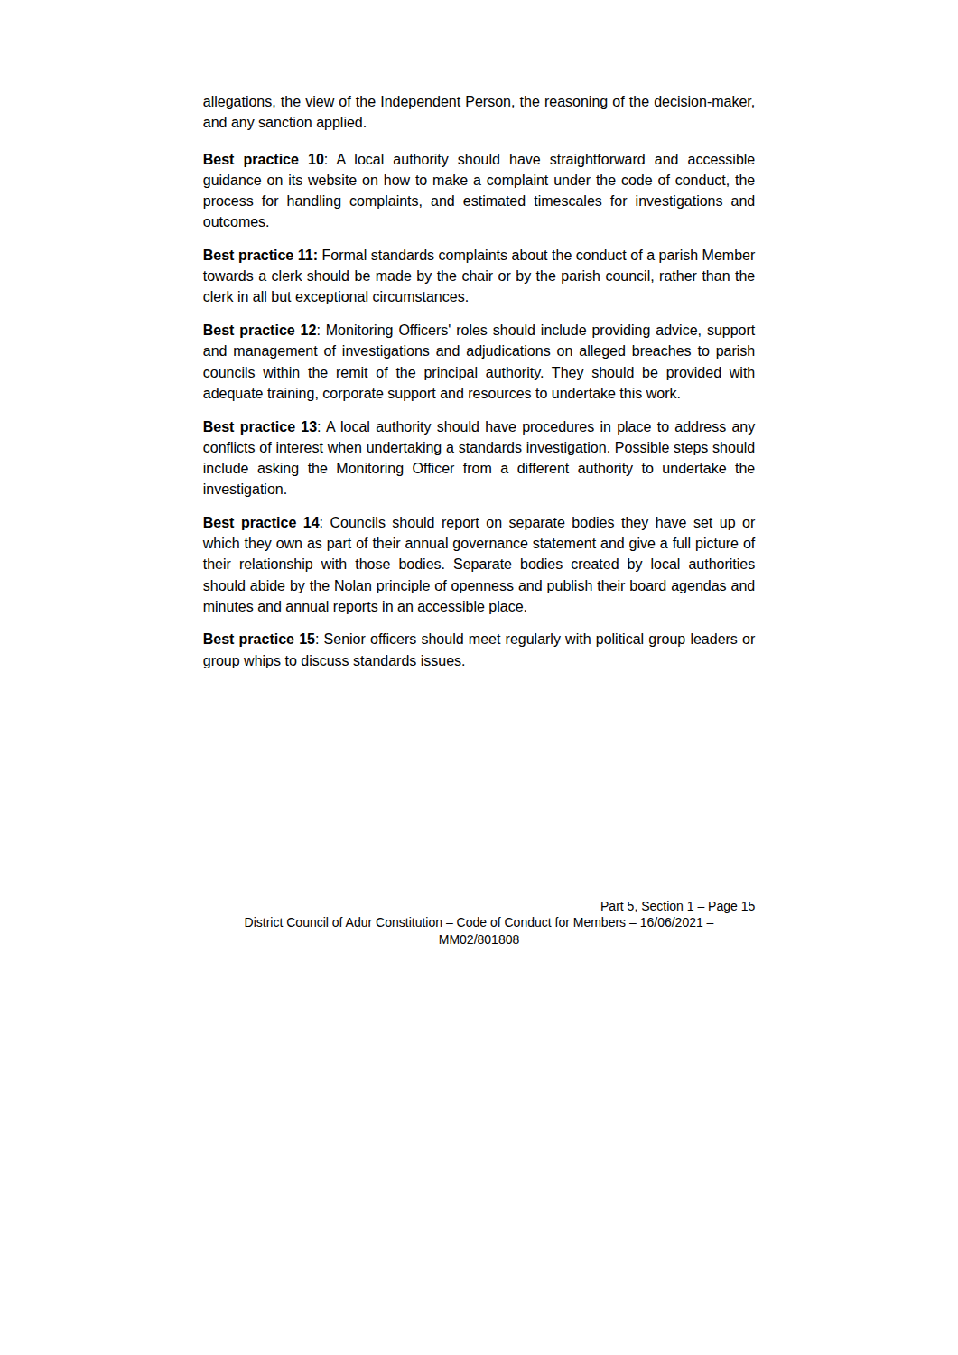allegations, the view of the Independent Person, the reasoning of the decision-maker, and any sanction applied.
Best practice 10: A local authority should have straightforward and accessible guidance on its website on how to make a complaint under the code of conduct, the process for handling complaints, and estimated timescales for investigations and outcomes.
Best practice 11: Formal standards complaints about the conduct of a parish Member towards a clerk should be made by the chair or by the parish council, rather than the clerk in all but exceptional circumstances.
Best practice 12: Monitoring Officers' roles should include providing advice, support and management of investigations and adjudications on alleged breaches to parish councils within the remit of the principal authority. They should be provided with adequate training, corporate support and resources to undertake this work.
Best practice 13: A local authority should have procedures in place to address any conflicts of interest when undertaking a standards investigation. Possible steps should include asking the Monitoring Officer from a different authority to undertake the investigation.
Best practice 14: Councils should report on separate bodies they have set up or which they own as part of their annual governance statement and give a full picture of their relationship with those bodies. Separate bodies created by local authorities should abide by the Nolan principle of openness and publish their board agendas and minutes and annual reports in an accessible place.
Best practice 15: Senior officers should meet regularly with political group leaders or group whips to discuss standards issues.
Part 5, Section 1 – Page 15
District Council of Adur Constitution – Code of Conduct for Members – 16/06/2021 – MM02/801808